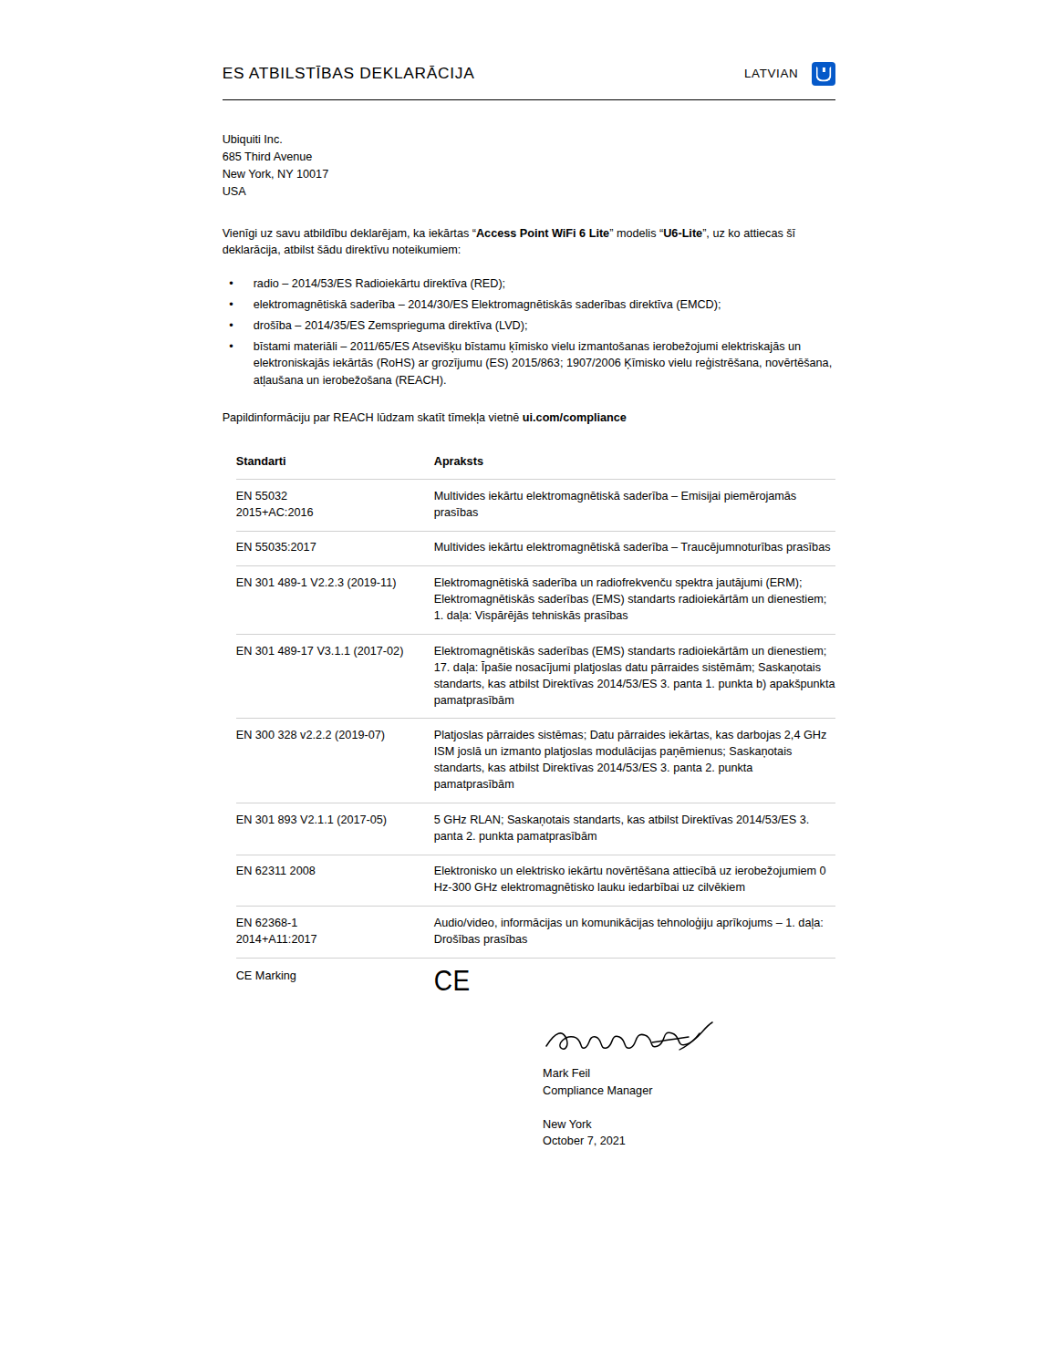ES ATBILSTĪBAS DEKLARĀCIJA
LATVIAN
Ubiquiti Inc.
685 Third Avenue
New York, NY 10017
USA
Vienīgi uz savu atbildību deklarējam, ka iekārtas “Access Point WiFi 6 Lite” modelis “U6-Lite”, uz ko attiecas šī deklarācija, atbilst šādu direktīvu noteikumiem:
radio – 2014/53/ES Radioiekārtu direktīva (RED);
elektromagnētiskā saderība – 2014/30/ES Elektromagnētiskās saderības direktīva (EMCD);
drošība – 2014/35/ES Zemsprieguma direktīva (LVD);
bīstami materiāli – 2011/65/ES Atsevišķu bīstamu ķīmisko vielu izmantošanas ierobežojumi elektriskajās un elektroniskajās iekārtās (RoHS) ar grozījumu (ES) 2015/863; 1907/2006 Ķīmisko vielu reģistrēšana, novērtēšana, atļaušana un ierobežošana (REACH).
Papildinformāciju par REACH lūdzam skatīt tīmekļa vietnē ui.com/compliance
| Standarti | Apraksts |
| --- | --- |
| EN 55032 2015+AC:2016 | Multivides iekārtu elektromagnētiskā saderība – Emisijai piemērojamās prasības |
| EN 55035:2017 | Multivides iekārtu elektromagnētiskā saderība – Traucējumnoturības prasības |
| EN 301 489-1 V2.2.3 (2019-11) | Elektromagnētiskā saderība un radiofrekvenču spektra jautājumi (ERM); Elektromagnētiskās saderības (EMS) standarts radioiekārtām un dienestiem; 1. daļa: Vispārējās tehniskās prasības |
| EN 301 489-17 V3.1.1 (2017-02) | Elektromagnētiskās saderības (EMS) standarts radioiekārtām un dienestiem; 17. daļa: Īpašie nosacījumi platjoslas datu pārraides sistēmām; Saskaņotais standarts, kas atbilst Direktīvas 2014/53/ES 3. panta 1. punkta b) apakšpunkta pamatprasībām |
| EN 300 328 v2.2.2 (2019-07) | Platjoslas pārraides sistēmas; Datu pārraides iekārtas, kas darbojas 2,4 GHz ISM joslā un izmanto platjoslas modulācijas paņēmienus; Saskaņotais standarts, kas atbilst Direktīvas 2014/53/ES 3. panta 2. punkta pamatprasībām |
| EN 301 893 V2.1.1 (2017-05) | 5 GHz RLAN; Saskaņotais standarts, kas atbilst Direktīvas 2014/53/ES 3. panta 2. punkta pamatprasībām |
| EN 62311 2008 | Elektronisko un elektrisko iekārtu novērtēšana attiecībā uz ierobežojumiem 0 Hz-300 GHz elektromagnētisko lauku iedarbībai uz cilvēkiem |
| EN 62368-1 2014+A11:2017 | Audio/video, informācijas un komunikācijas tehnoloģiju aprīkojums – 1. daļa: Drošības prasības |
| CE Marking | CE |
Mark Feil
Compliance Manager
New York
October 7, 2021